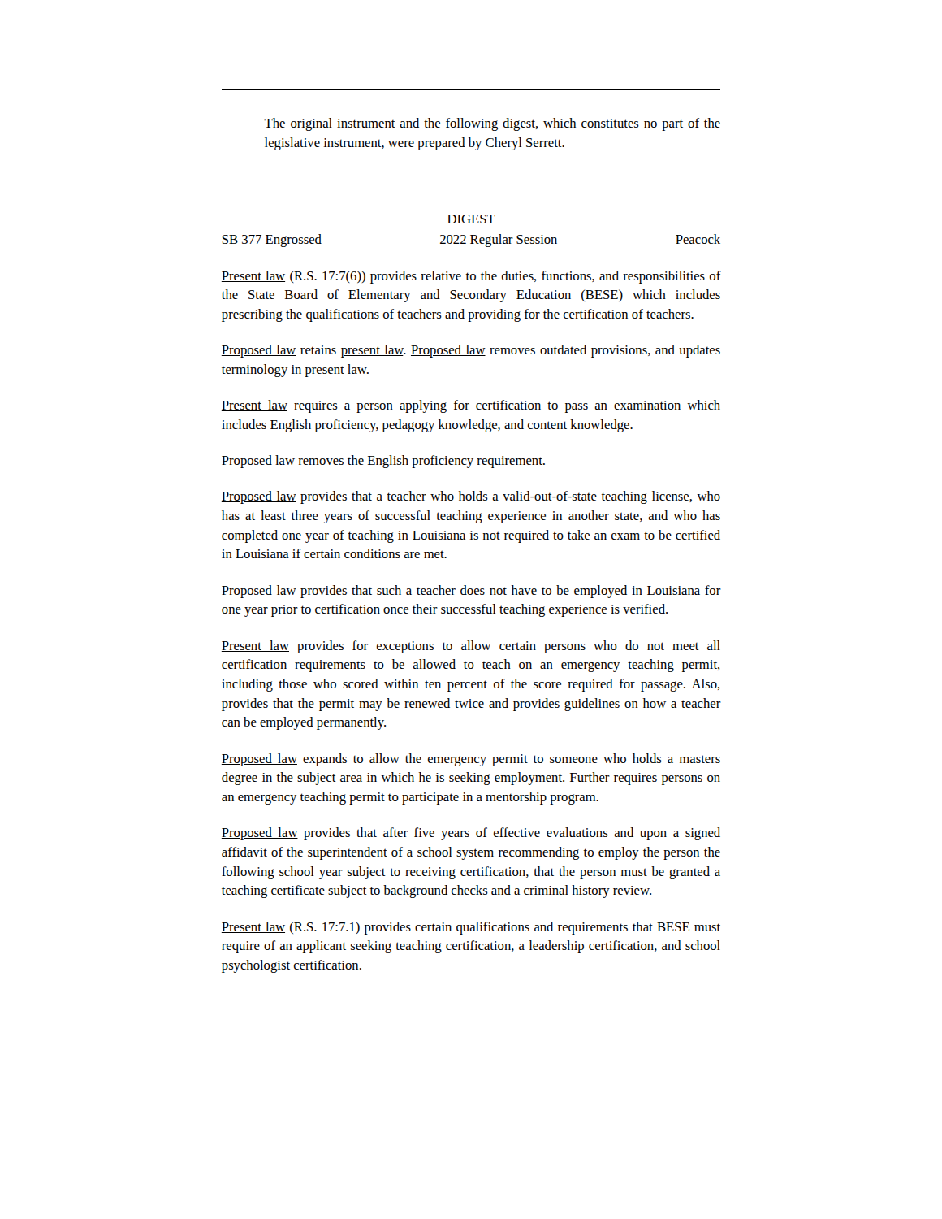The original instrument and the following digest, which constitutes no part of the legislative instrument, were prepared by Cheryl Serrett.
DIGEST
SB 377 Engrossed 2022 Regular Session Peacock
Present law (R.S. 17:7(6)) provides relative to the duties, functions, and responsibilities of the State Board of Elementary and Secondary Education (BESE) which includes prescribing the qualifications of teachers and providing for the certification of teachers.
Proposed law retains present law. Proposed law removes outdated provisions, and updates terminology in present law.
Present law requires a person applying for certification to pass an examination which includes English proficiency, pedagogy knowledge, and content knowledge.
Proposed law removes the English proficiency requirement.
Proposed law provides that a teacher who holds a valid-out-of-state teaching license, who has at least three years of successful teaching experience in another state, and who has completed one year of teaching in Louisiana is not required to take an exam to be certified in Louisiana if certain conditions are met.
Proposed law provides that such a teacher does not have to be employed in Louisiana for one year prior to certification once their successful teaching experience is verified.
Present law provides for exceptions to allow certain persons who do not meet all certification requirements to be allowed to teach on an emergency teaching permit, including those who scored within ten percent of the score required for passage. Also, provides that the permit may be renewed twice and provides guidelines on how a teacher can be employed permanently.
Proposed law expands to allow the emergency permit to someone who holds a masters degree in the subject area in which he is seeking employment. Further requires persons on an emergency teaching permit to participate in a mentorship program.
Proposed law provides that after five years of effective evaluations and upon a signed affidavit of the superintendent of a school system recommending to employ the person the following school year subject to receiving certification, that the person must be granted a teaching certificate subject to background checks and a criminal history review.
Present law (R.S. 17:7.1) provides certain qualifications and requirements that BESE must require of an applicant seeking teaching certification, a leadership certification, and school psychologist certification.